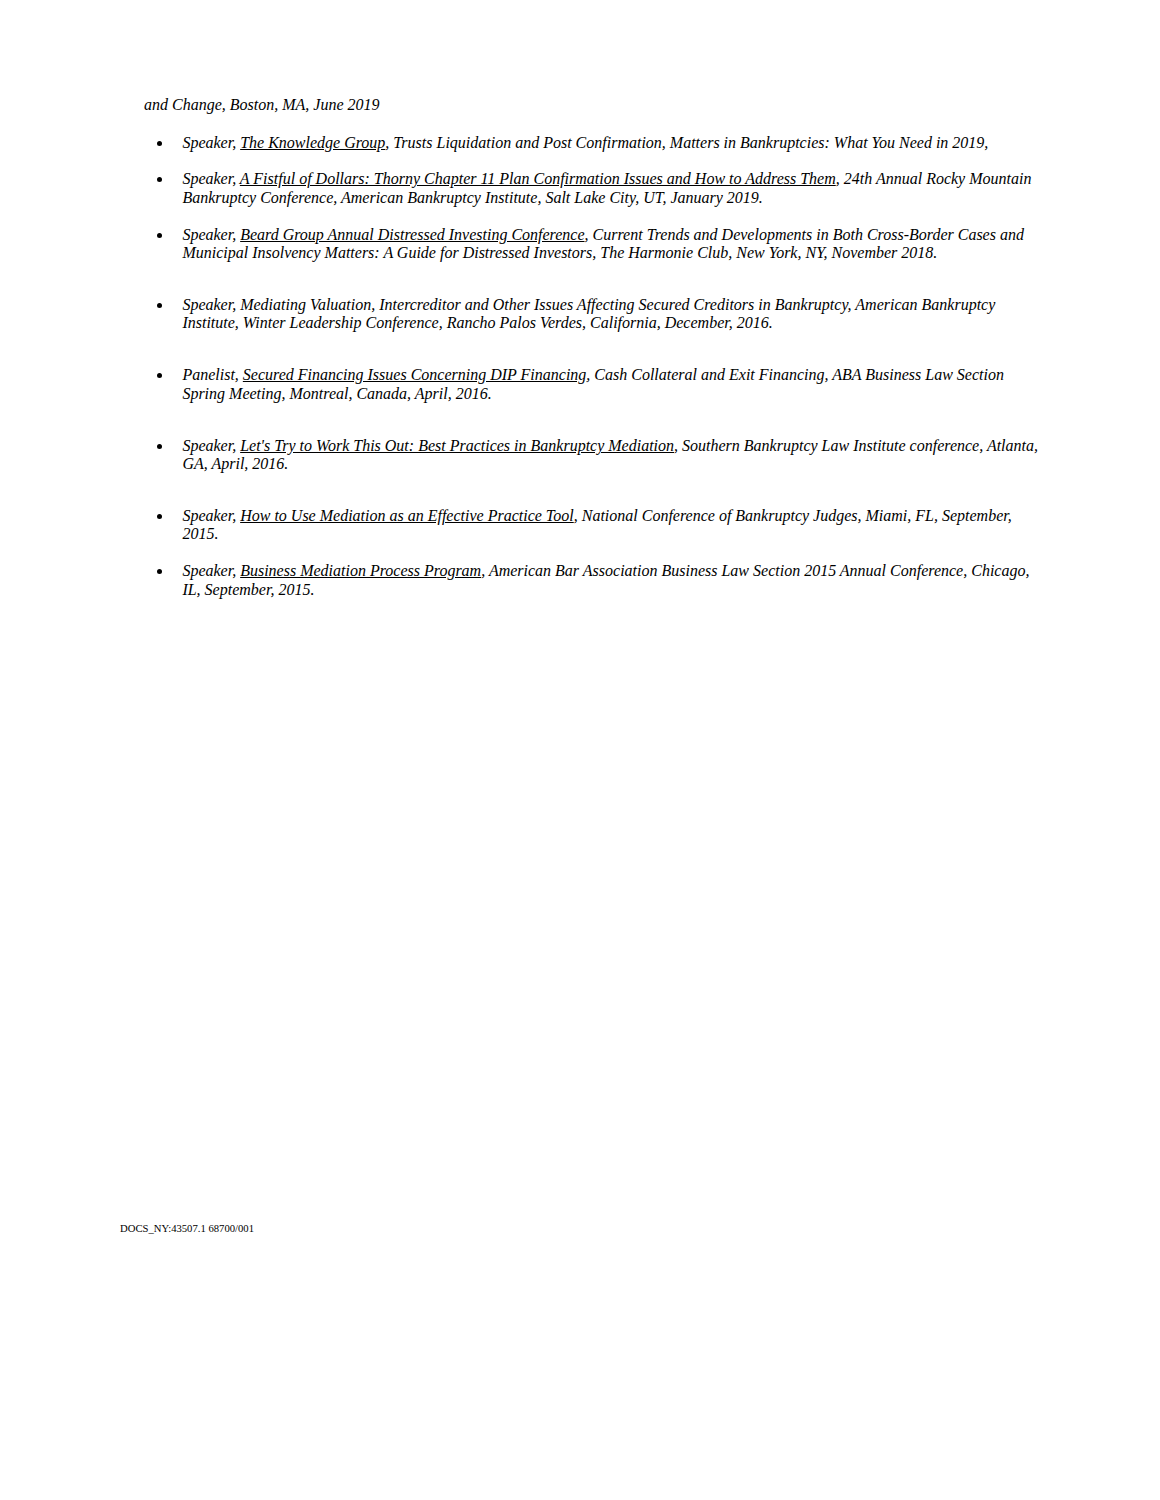and Change, Boston, MA, June 2019
Speaker, The Knowledge Group, Trusts Liquidation and Post Confirmation, Matters in Bankruptcies: What You Need in 2019,
Speaker, A Fistful of Dollars: Thorny Chapter 11 Plan Confirmation Issues and How to Address Them, 24th Annual Rocky Mountain Bankruptcy Conference, American Bankruptcy Institute, Salt Lake City, UT, January 2019.
Speaker, Beard Group Annual Distressed Investing Conference, Current Trends and Developments in Both Cross-Border Cases and Municipal Insolvency Matters: A Guide for Distressed Investors, The Harmonie Club, New York, NY, November 2018.
Speaker, Mediating Valuation, Intercreditor and Other Issues Affecting Secured Creditors in Bankruptcy, American Bankruptcy Institute, Winter Leadership Conference, Rancho Palos Verdes, California, December, 2016.
Panelist, Secured Financing Issues Concerning DIP Financing, Cash Collateral and Exit Financing, ABA Business Law Section Spring Meeting, Montreal, Canada, April, 2016.
Speaker, Let's Try to Work This Out: Best Practices in Bankruptcy Mediation, Southern Bankruptcy Law Institute conference, Atlanta, GA, April, 2016.
Speaker, How to Use Mediation as an Effective Practice Tool, National Conference of Bankruptcy Judges, Miami, FL, September, 2015.
Speaker, Business Mediation Process Program, American Bar Association Business Law Section 2015 Annual Conference, Chicago, IL, September, 2015.
DOCS_NY:43507.1 68700/001